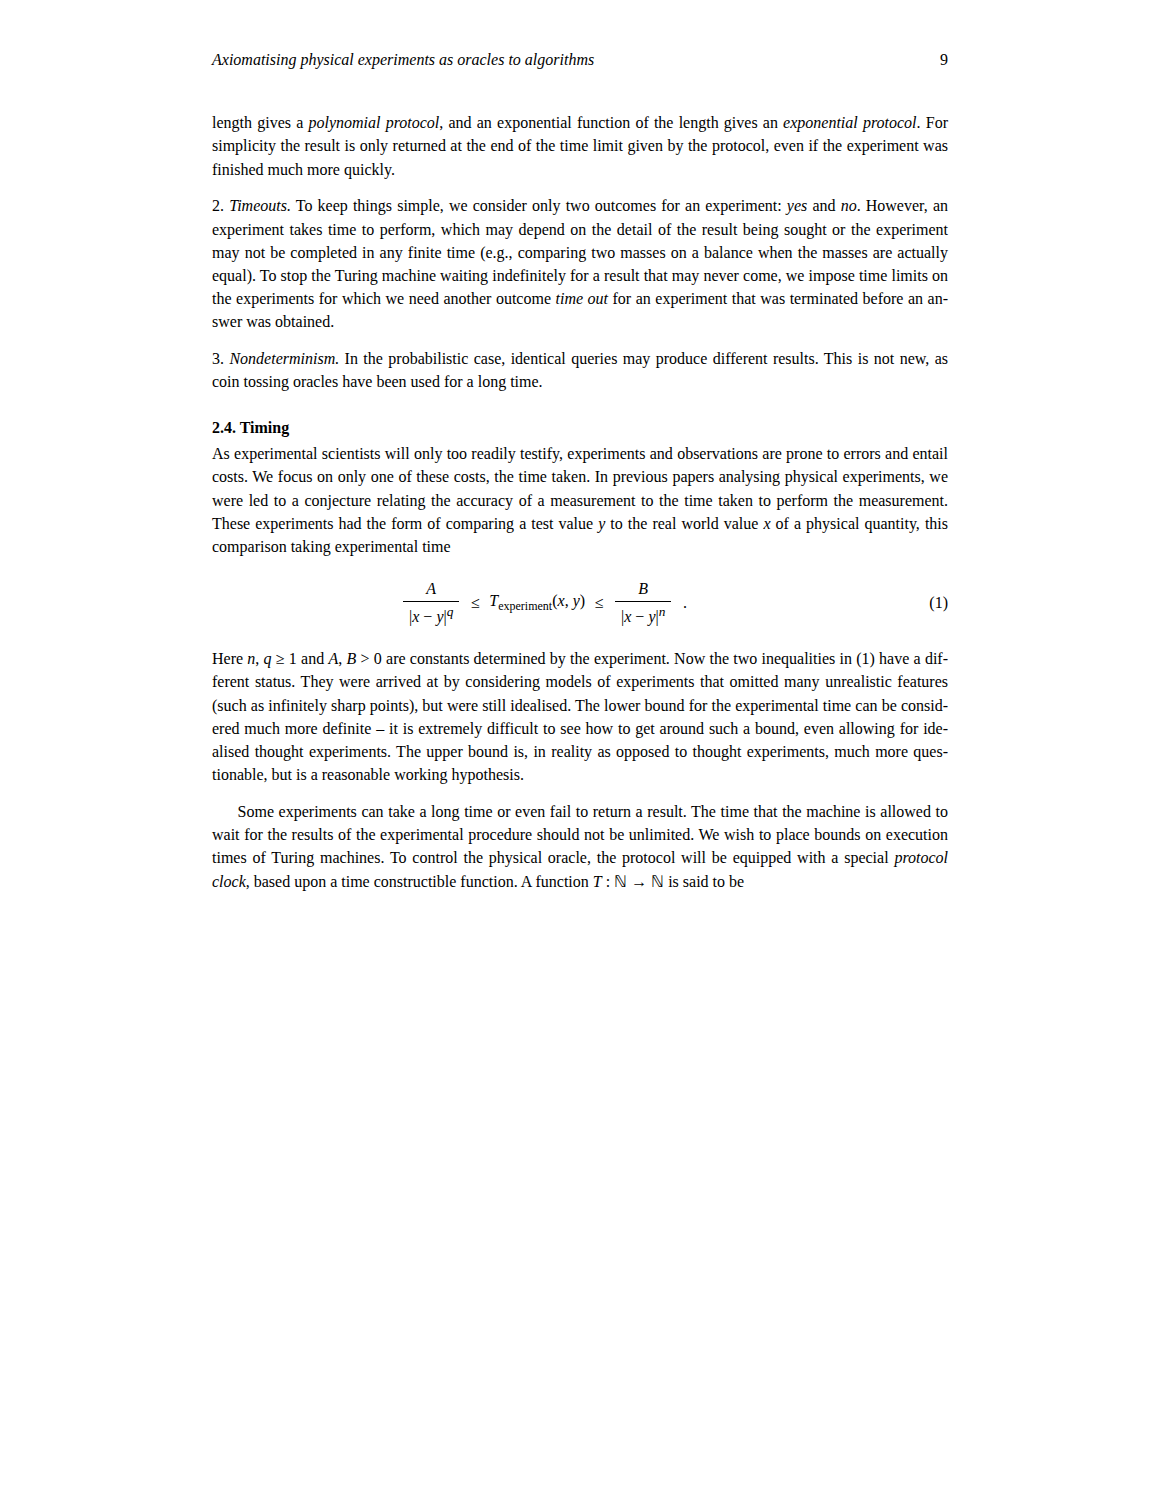Axiomatising physical experiments as oracles to algorithms 9
length gives a polynomial protocol, and an exponential function of the length gives an exponential protocol. For simplicity the result is only returned at the end of the time limit given by the protocol, even if the experiment was finished much more quickly.
2. Timeouts. To keep things simple, we consider only two outcomes for an experiment: yes and no. However, an experiment takes time to perform, which may depend on the detail of the result being sought or the experiment may not be completed in any finite time (e.g., comparing two masses on a balance when the masses are actually equal). To stop the Turing machine waiting indefinitely for a result that may never come, we impose time limits on the experiments for which we need another outcome time out for an experiment that was terminated before an answer was obtained.
3. Nondeterminism. In the probabilistic case, identical queries may produce different results. This is not new, as coin tossing oracles have been used for a long time.
2.4. Timing
As experimental scientists will only too readily testify, experiments and observations are prone to errors and entail costs. We focus on only one of these costs, the time taken. In previous papers analysing physical experiments, we were led to a conjecture relating the accuracy of a measurement to the time taken to perform the measurement. These experiments had the form of comparing a test value y to the real world value x of a physical quantity, this comparison taking experimental time
A|x − y|q ≤ Texperiment(x, y) ≤ B|x − y|n .
(1)
Here n, q ≥ 1 and A, B > 0 are constants determined by the experiment. Now the two inequalities in (1) have a different status. They were arrived at by considering models of experiments that omitted many unrealistic features (such as infinitely sharp points), but were still idealised. The lower bound for the experimental time can be considered much more definite – it is extremely difficult to see how to get around such a bound, even allowing for idealised thought experiments. The upper bound is, in reality as opposed to thought experiments, much more questionable, but is a reasonable working hypothesis.
Some experiments can take a long time or even fail to return a result. The time that the machine is allowed to wait for the results of the experimental procedure should not be unlimited. We wish to place bounds on execution times of Turing machines. To control the physical oracle, the protocol will be equipped with a special protocol clock, based upon a time constructible function. A function T : ℕ → ℕ is said to be